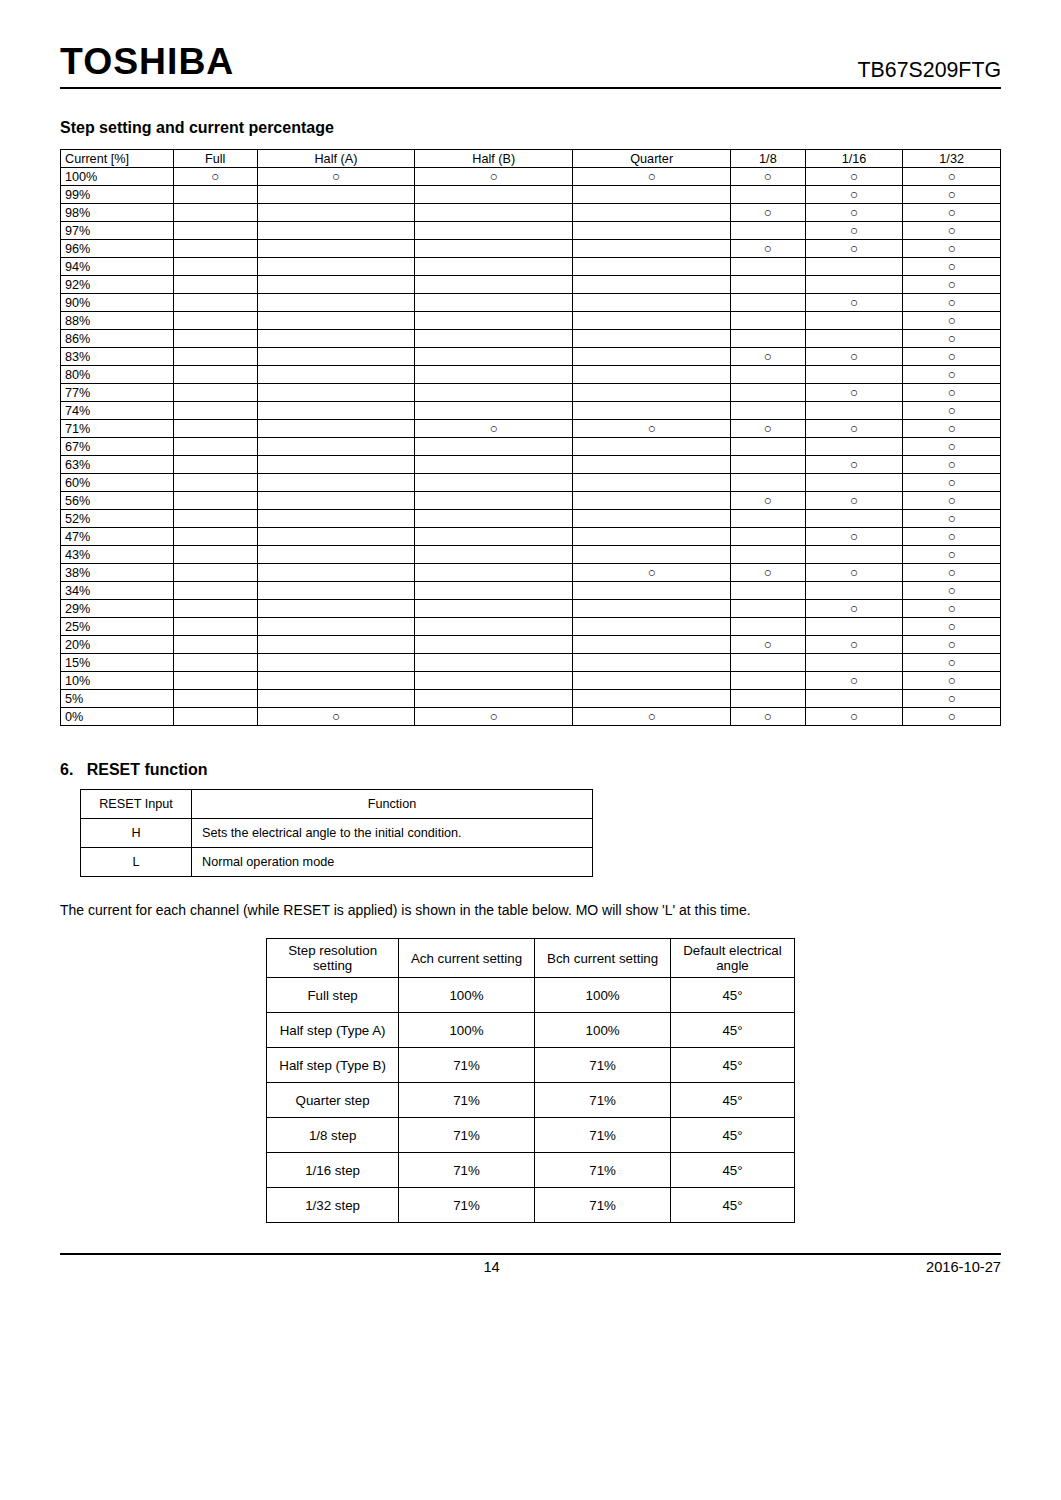TOSHIBA
TB67S209FTG
Step setting and current percentage
| Current [%] | Full | Half (A) | Half (B) | Quarter | 1/8 | 1/16 | 1/32 |
| --- | --- | --- | --- | --- | --- | --- | --- |
| 100% | ○ | ○ | ○ | ○ | ○ | ○ | ○ |
| 99% | | | | | | ○ | ○ |
| 98% | | | | | ○ | ○ | ○ |
| 97% | | | | | | ○ | ○ |
| 96% | | | | | ○ | ○ | ○ |
| 94% | | | | | | | ○ |
| 92% | | | | | | | ○ |
| 90% | | | | | | ○ | ○ |
| 88% | | | | | | | ○ |
| 86% | | | | | | | ○ |
| 83% | | | | | ○ | ○ | ○ |
| 80% | | | | | | | ○ |
| 77% | | | | | | ○ | ○ |
| 74% | | | | | | | ○ |
| 71% | | | ○ | ○ | ○ | ○ | ○ |
| 67% | | | | | | | ○ |
| 63% | | | | | | ○ | ○ |
| 60% | | | | | | | ○ |
| 56% | | | | | ○ | ○ | ○ |
| 52% | | | | | | | ○ |
| 47% | | | | | | ○ | ○ |
| 43% | | | | | | | ○ |
| 38% | | | | ○ | ○ | ○ | ○ |
| 34% | | | | | | | ○ |
| 29% | | | | | | ○ | ○ |
| 25% | | | | | | | ○ |
| 20% | | | | | ○ | ○ | ○ |
| 15% | | | | | | | ○ |
| 10% | | | | | | ○ | ○ |
| 5% | | | | | | | ○ |
| 0% | | ○ | ○ | ○ | ○ | ○ | ○ |
6. RESET function
| RESET Input | Function |
| --- | --- |
| H | Sets the electrical angle to the initial condition. |
| L | Normal operation mode |
The current for each channel (while RESET is applied) is shown in the table below. MO will show 'L' at this time.
| Step resolution setting | Ach current setting | Bch current setting | Default electrical angle |
| --- | --- | --- | --- |
| Full step | 100% | 100% | 45° |
| Half step (Type A) | 100% | 100% | 45° |
| Half step (Type B) | 71% | 71% | 45° |
| Quarter step | 71% | 71% | 45° |
| 1/8 step | 71% | 71% | 45° |
| 1/16 step | 71% | 71% | 45° |
| 1/32 step | 71% | 71% | 45° |
14
2016-10-27